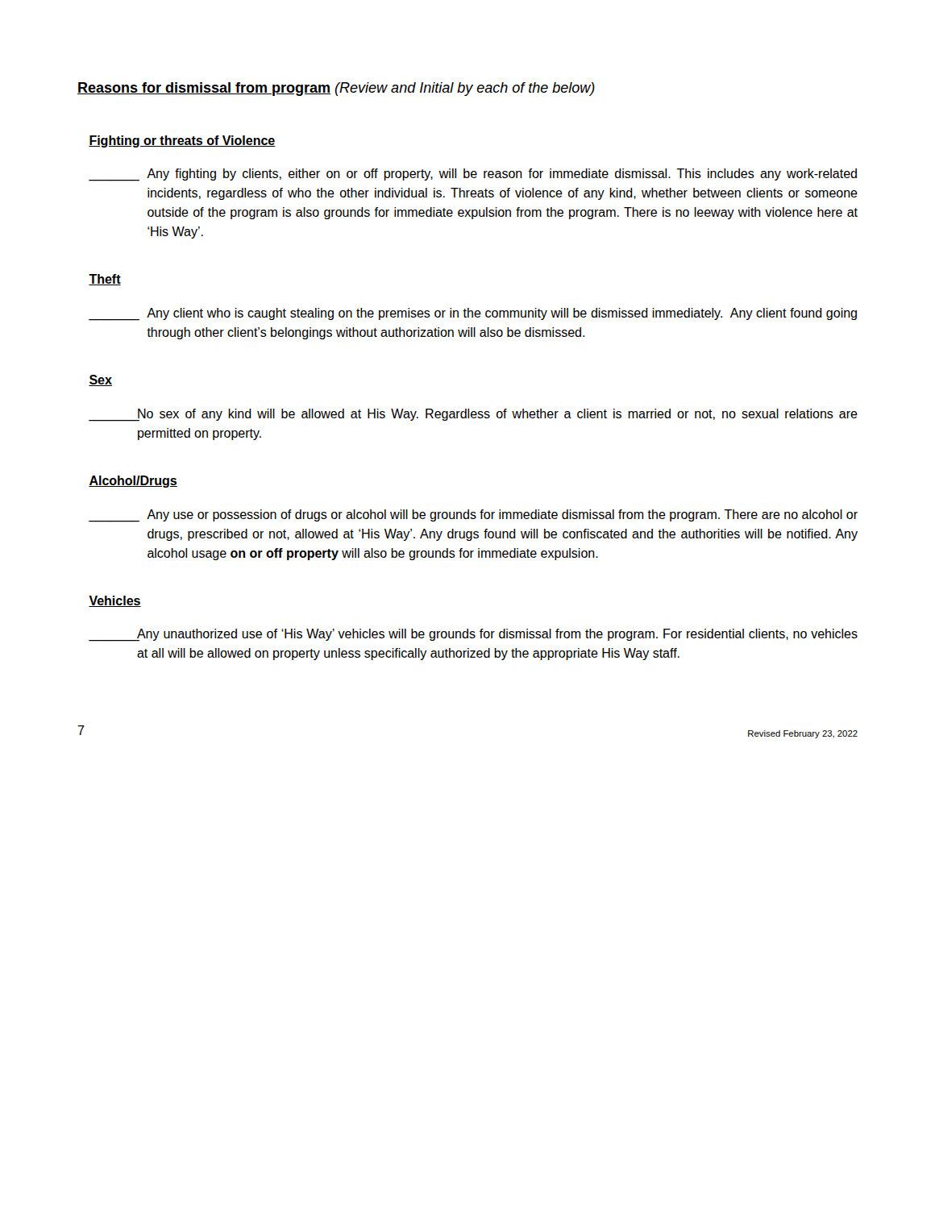Reasons for dismissal from program (Review and Initial by each of the below)
Fighting or threats of Violence
_______ Any fighting by clients, either on or off property, will be reason for immediate dismissal. This includes any work-related incidents, regardless of who the other individual is. Threats of violence of any kind, whether between clients or someone outside of the program is also grounds for immediate expulsion from the program. There is no leeway with violence here at ‘His Way’.
Theft
_______ Any client who is caught stealing on the premises or in the community will be dismissed immediately. Any client found going through other client’s belongings without authorization will also be dismissed.
Sex
_______ No sex of any kind will be allowed at His Way. Regardless of whether a client is married or not, no sexual relations are permitted on property.
Alcohol/Drugs
_______ Any use or possession of drugs or alcohol will be grounds for immediate dismissal from the program. There are no alcohol or drugs, prescribed or not, allowed at ‘His Way’. Any drugs found will be confiscated and the authorities will be notified. Any alcohol usage on or off property will also be grounds for immediate expulsion.
Vehicles
_______ Any unauthorized use of ‘His Way’ vehicles will be grounds for dismissal from the program. For residential clients, no vehicles at all will be allowed on property unless specifically authorized by the appropriate His Way staff.
7 Revised February 23, 2022